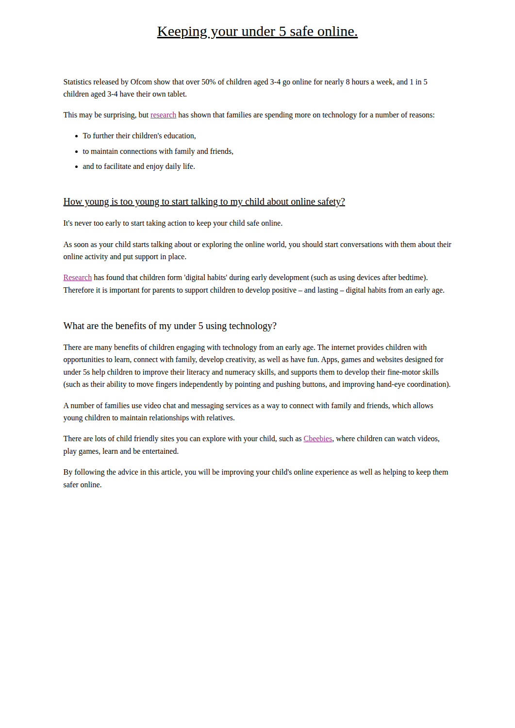Keeping your under 5 safe online.
Statistics released by Ofcom show that over 50% of children aged 3-4 go online for nearly 8 hours a week, and 1 in 5 children aged 3-4 have their own tablet.
This may be surprising, but research has shown that families are spending more on technology for a number of reasons:
To further their children's education,
to maintain connections with family and friends,
and to facilitate and enjoy daily life.
How young is too young to start talking to my child about online safety?
It's never too early to start taking action to keep your child safe online.
As soon as your child starts talking about or exploring the online world, you should start conversations with them about their online activity and put support in place.
Research has found that children form 'digital habits' during early development (such as using devices after bedtime). Therefore it is important for parents to support children to develop positive – and lasting – digital habits from an early age.
What are the benefits of my under 5 using technology?
There are many benefits of children engaging with technology from an early age. The internet provides children with opportunities to learn, connect with family, develop creativity, as well as have fun. Apps, games and websites designed for under 5s help children to improve their literacy and numeracy skills, and supports them to develop their fine-motor skills (such as their ability to move fingers independently by pointing and pushing buttons, and improving hand-eye coordination).
A number of families use video chat and messaging services as a way to connect with family and friends, which allows young children to maintain relationships with relatives.
There are lots of child friendly sites you can explore with your child, such as Cbeebies, where children can watch videos, play games, learn and be entertained.
By following the advice in this article, you will be improving your child's online experience as well as helping to keep them safer online.